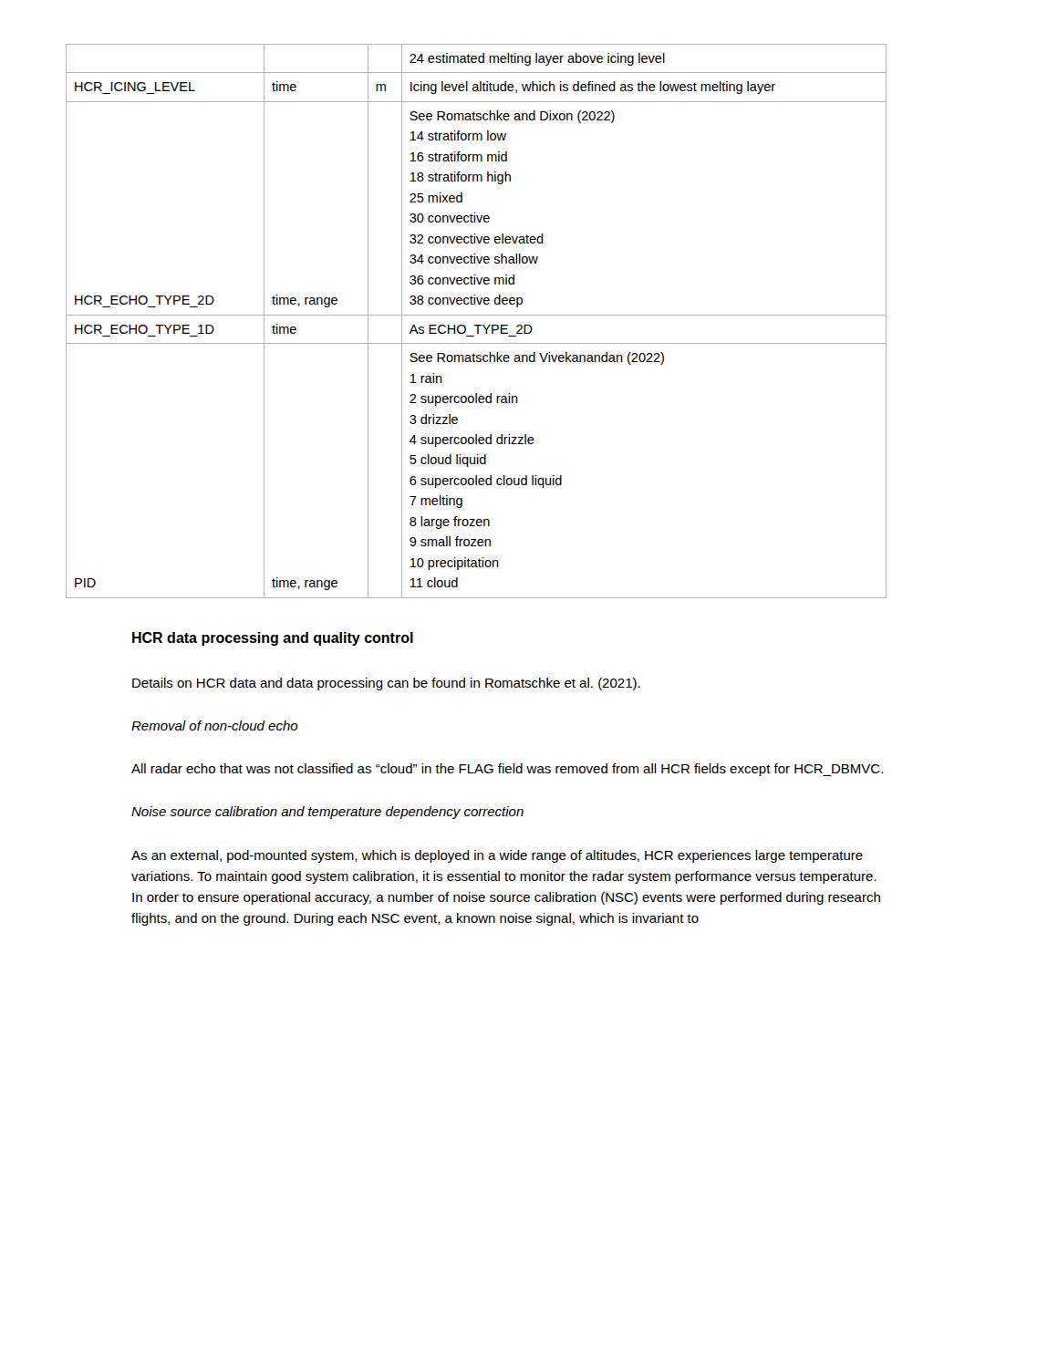| | | | 24 estimated melting layer above icing level |
| HCR_ICING_LEVEL | time | m | Icing level altitude, which is defined as the lowest melting layer |
| HCR_ECHO_TYPE_2D | time, range | | See Romatschke and Dixon (2022) 14 stratiform low 16 stratiform mid 18 stratiform high 25 mixed 30 convective 32 convective elevated 34 convective shallow 36 convective mid 38 convective deep |
| HCR_ECHO_TYPE_1D | time | | As ECHO_TYPE_2D |
| PID | time, range | | See Romatschke and Vivekanandan (2022) 1 rain 2 supercooled rain 3 drizzle 4 supercooled drizzle 5 cloud liquid 6 supercooled cloud liquid 7 melting 8 large frozen 9 small frozen 10 precipitation 11 cloud |
HCR data processing and quality control
Details on HCR data and data processing can be found in Romatschke et al. (2021).
Removal of non-cloud echo
All radar echo that was not classified as “cloud” in the FLAG field was removed from all HCR fields except for HCR_DBMVC.
Noise source calibration and temperature dependency correction
As an external, pod-mounted system, which is deployed in a wide range of altitudes, HCR experiences large temperature variations. To maintain good system calibration, it is essential to monitor the radar system performance versus temperature. In order to ensure operational accuracy, a number of noise source calibration (NSC) events were performed during research flights, and on the ground. During each NSC event, a known noise signal, which is invariant to